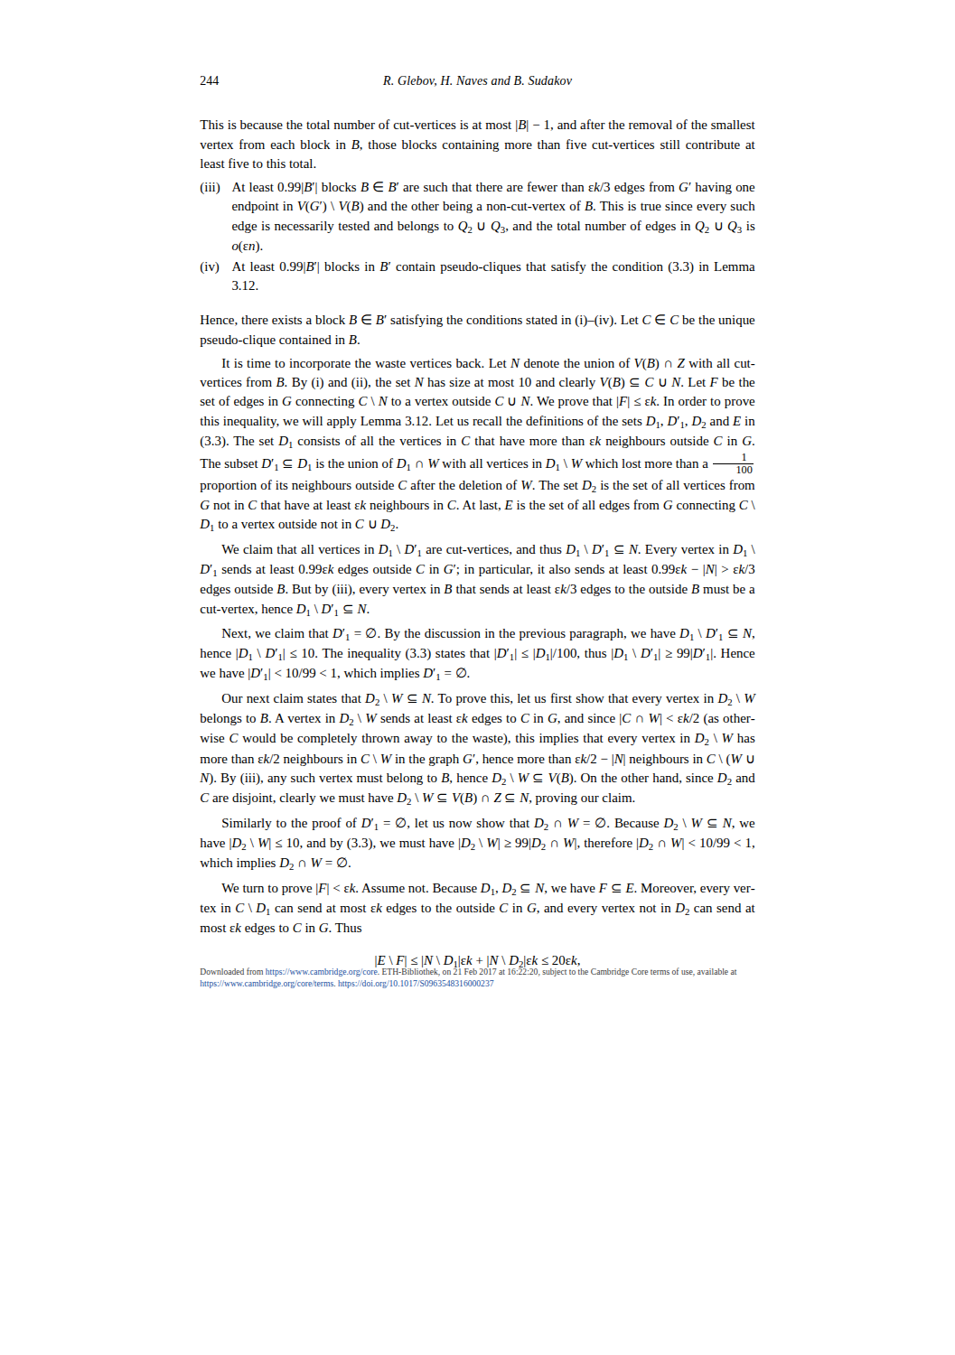244
R. Glebov, H. Naves and B. Sudakov
This is because the total number of cut-vertices is at most |B| − 1, and after the removal of the smallest vertex from each block in B, those blocks containing more than five cut-vertices still contribute at least five to this total.
(iii)
At least 0.99|B′| blocks B ∈ B′ are such that there are fewer than εk/3 edges from G′ having one endpoint in V(G′) \ V(B) and the other being a non-cut-vertex of B. This is true since every such edge is necessarily tested and belongs to Q2 ∪ Q3, and the total number of edges in Q2 ∪ Q3 is o(εn).
(iv)
At least 0.99|B′| blocks in B′ contain pseudo-cliques that satisfy the condition (3.3) in Lemma 3.12.
Hence, there exists a block B ∈ B′ satisfying the conditions stated in (i)–(iv). Let C ∈ C be the unique pseudo-clique contained in B.
It is time to incorporate the waste vertices back. Let N denote the union of V(B) ∩ Z with all cut-vertices from B. By (i) and (ii), the set N has size at most 10 and clearly V(B) ⊆ C ∪ N. Let F be the set of edges in G connecting C \ N to a vertex outside C ∪ N. We prove that |F| ≤ εk. In order to prove this inequality, we will apply Lemma 3.12. Let us recall the definitions of the sets D1, D′1, D2 and E in (3.3). The set D1 consists of all the vertices in C that have more than εk neighbours outside C in G. The subset D′1 ⊆ D1 is the union of D1 ∩ W with all vertices in D1 \ W which lost more than a 1100 proportion of its neighbours outside C after the deletion of W. The set D2 is the set of all vertices from G not in C that have at least εk neighbours in C. At last, E is the set of all edges from G connecting C \ D1 to a vertex outside not in C ∪ D2.
We claim that all vertices in D1 \ D′1 are cut-vertices, and thus D1 \ D′1 ⊆ N. Every vertex in D1 \ D′1 sends at least 0.99εk edges outside C in G′; in particular, it also sends at least 0.99εk − |N| > εk/3 edges outside B. But by (iii), every vertex in B that sends at least εk/3 edges to the outside B must be a cut-vertex, hence D1 \ D′1 ⊆ N.
Next, we claim that D′1 = ∅. By the discussion in the previous paragraph, we have D1 \ D′1 ⊆ N, hence |D1 \ D′1| ≤ 10. The inequality (3.3) states that |D′1| ≤ |D1|/100, thus |D1 \ D′1| ≥ 99|D′1|. Hence we have |D′1| < 10/99 < 1, which implies D′1 = ∅.
Our next claim states that D2 \ W ⊆ N. To prove this, let us first show that every vertex in D2 \ W belongs to B. A vertex in D2 \ W sends at least εk edges to C in G, and since |C ∩ W| < εk/2 (as otherwise C would be completely thrown away to the waste), this implies that every vertex in D2 \ W has more than εk/2 neighbours in C \ W in the graph G′, hence more than εk/2 − |N| neighbours in C \ (W ∪ N). By (iii), any such vertex must belong to B, hence D2 \ W ⊆ V(B). On the other hand, since D2 and C are disjoint, clearly we must have D2 \ W ⊆ V(B) ∩ Z ⊆ N, proving our claim.
Similarly to the proof of D′1 = ∅, let us now show that D2 ∩ W = ∅. Because D2 \ W ⊆ N, we have |D2 \ W| ≤ 10, and by (3.3), we must have |D2 \ W| ≥ 99|D2 ∩ W|, therefore |D2 ∩ W| < 10/99 < 1, which implies D2 ∩ W = ∅.
We turn to prove |F| < εk. Assume not. Because D1, D2 ⊆ N, we have F ⊆ E. Moreover, every vertex in C \ D1 can send at most εk edges to the outside C in G, and every vertex not in D2 can send at most εk edges to C in G. Thus
|E \ F| ≤ |N \ D1|εk + |N \ D2|εk ≤ 20εk,
Downloaded from https://www.cambridge.org/core. ETH-Bibliothek, on 21 Feb 2017 at 16:22:20, subject to the Cambridge Core terms of use, available at https://www.cambridge.org/core/terms. https://doi.org/10.1017/S0963548316000237